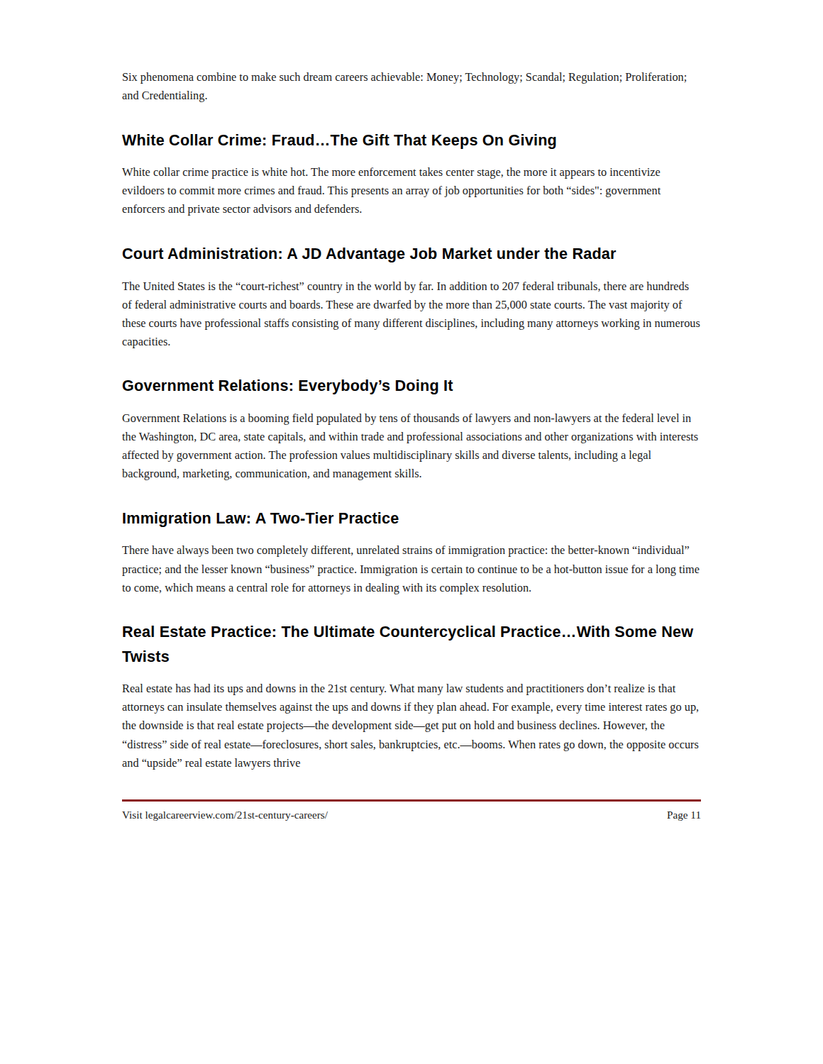Six phenomena combine to make such dream careers achievable: Money; Technology; Scandal; Regulation; Proliferation; and Credentialing.
White Collar Crime: Fraud…The Gift That Keeps On Giving
White collar crime practice is white hot. The more enforcement takes center stage, the more it appears to incentivize evildoers to commit more crimes and fraud. This presents an array of job opportunities for both “sides": government enforcers and private sector advisors and defenders.
Court Administration: A JD Advantage Job Market under the Radar
The United States is the “court-richest” country in the world by far. In addition to 207 federal tribunals, there are hundreds of federal administrative courts and boards. These are dwarfed by the more than 25,000 state courts. The vast majority of these courts have professional staffs consisting of many different disciplines, including many attorneys working in numerous capacities.
Government Relations: Everybody’s Doing It
Government Relations is a booming field populated by tens of thousands of lawyers and non-lawyers at the federal level in the Washington, DC area, state capitals, and within trade and professional associations and other organizations with interests affected by government action. The profession values multidisciplinary skills and diverse talents, including a legal background, marketing, communication, and management skills.
Immigration Law: A Two-Tier Practice
There have always been two completely different, unrelated strains of immigration practice: the better-known “individual” practice; and the lesser known “business” practice. Immigration is certain to continue to be a hot-button issue for a long time to come, which means a central role for attorneys in dealing with its complex resolution.
Real Estate Practice: The Ultimate Countercyclical Practice…With Some New Twists
Real estate has had its ups and downs in the 21st century. What many law students and practitioners don’t realize is that attorneys can insulate themselves against the ups and downs if they plan ahead. For example, every time interest rates go up, the downside is that real estate projects—the development side—get put on hold and business declines. However, the “distress” side of real estate—foreclosures, short sales, bankruptcies, etc.—booms. When rates go down, the opposite occurs and “upside” real estate lawyers thrive
Visit legalcareerview.com/21st-century-careers/ Page 11